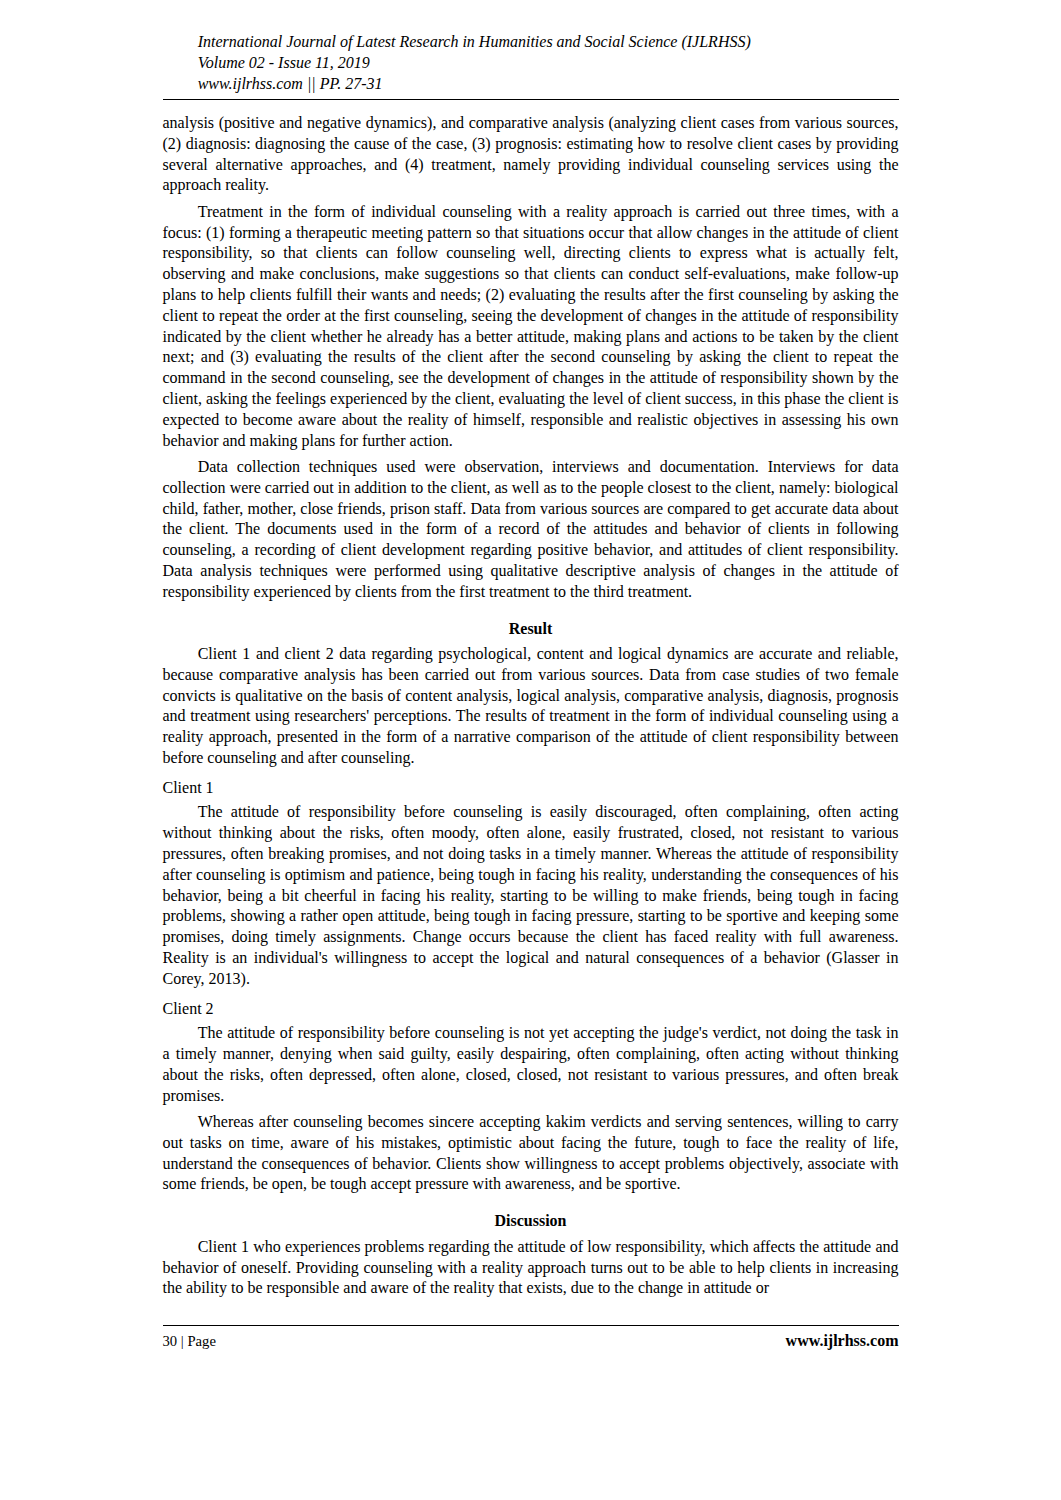International Journal of Latest Research in Humanities and Social Science (IJLRHSS)
Volume 02 - Issue 11, 2019
www.ijlrhss.com || PP. 27-31
analysis (positive and negative dynamics), and comparative analysis (analyzing client cases from various sources, (2) diagnosis: diagnosing the cause of the case, (3) prognosis: estimating how to resolve client cases by providing several alternative approaches, and (4) treatment, namely providing individual counseling services using the approach reality.
Treatment in the form of individual counseling with a reality approach is carried out three times, with a focus: (1) forming a therapeutic meeting pattern so that situations occur that allow changes in the attitude of client responsibility, so that clients can follow counseling well, directing clients to express what is actually felt, observing and make conclusions, make suggestions so that clients can conduct self-evaluations, make follow-up plans to help clients fulfill their wants and needs; (2) evaluating the results after the first counseling by asking the client to repeat the order at the first counseling, seeing the development of changes in the attitude of responsibility indicated by the client whether he already has a better attitude, making plans and actions to be taken by the client next; and (3) evaluating the results of the client after the second counseling by asking the client to repeat the command in the second counseling, see the development of changes in the attitude of responsibility shown by the client, asking the feelings experienced by the client, evaluating the level of client success, in this phase the client is expected to become aware about the reality of himself, responsible and realistic objectives in assessing his own behavior and making plans for further action.
Data collection techniques used were observation, interviews and documentation. Interviews for data collection were carried out in addition to the client, as well as to the people closest to the client, namely: biological child, father, mother, close friends, prison staff. Data from various sources are compared to get accurate data about the client. The documents used in the form of a record of the attitudes and behavior of clients in following counseling, a recording of client development regarding positive behavior, and attitudes of client responsibility. Data analysis techniques were performed using qualitative descriptive analysis of changes in the attitude of responsibility experienced by clients from the first treatment to the third treatment.
Result
Client 1 and client 2 data regarding psychological, content and logical dynamics are accurate and reliable, because comparative analysis has been carried out from various sources. Data from case studies of two female convicts is qualitative on the basis of content analysis, logical analysis, comparative analysis, diagnosis, prognosis and treatment using researchers' perceptions. The results of treatment in the form of individual counseling using a reality approach, presented in the form of a narrative comparison of the attitude of client responsibility between before counseling and after counseling.
Client 1
The attitude of responsibility before counseling is easily discouraged, often complaining, often acting without thinking about the risks, often moody, often alone, easily frustrated, closed, not resistant to various pressures, often breaking promises, and not doing tasks in a timely manner. Whereas the attitude of responsibility after counseling is optimism and patience, being tough in facing his reality, understanding the consequences of his behavior, being a bit cheerful in facing his reality, starting to be willing to make friends, being tough in facing problems, showing a rather open attitude, being tough in facing pressure, starting to be sportive and keeping some promises, doing timely assignments. Change occurs because the client has faced reality with full awareness. Reality is an individual's willingness to accept the logical and natural consequences of a behavior (Glasser in Corey, 2013).
Client 2
The attitude of responsibility before counseling is not yet accepting the judge's verdict, not doing the task in a timely manner, denying when said guilty, easily despairing, often complaining, often acting without thinking about the risks, often depressed, often alone, closed, closed, not resistant to various pressures, and often break promises.
Whereas after counseling becomes sincere accepting kakim verdicts and serving sentences, willing to carry out tasks on time, aware of his mistakes, optimistic about facing the future, tough to face the reality of life, understand the consequences of behavior. Clients show willingness to accept problems objectively, associate with some friends, be open, be tough accept pressure with awareness, and be sportive.
Discussion
Client 1 who experiences problems regarding the attitude of low responsibility, which affects the attitude and behavior of oneself. Providing counseling with a reality approach turns out to be able to help clients in increasing the ability to be responsible and aware of the reality that exists, due to the change in attitude or
30 | Page www.ijlrhss.com